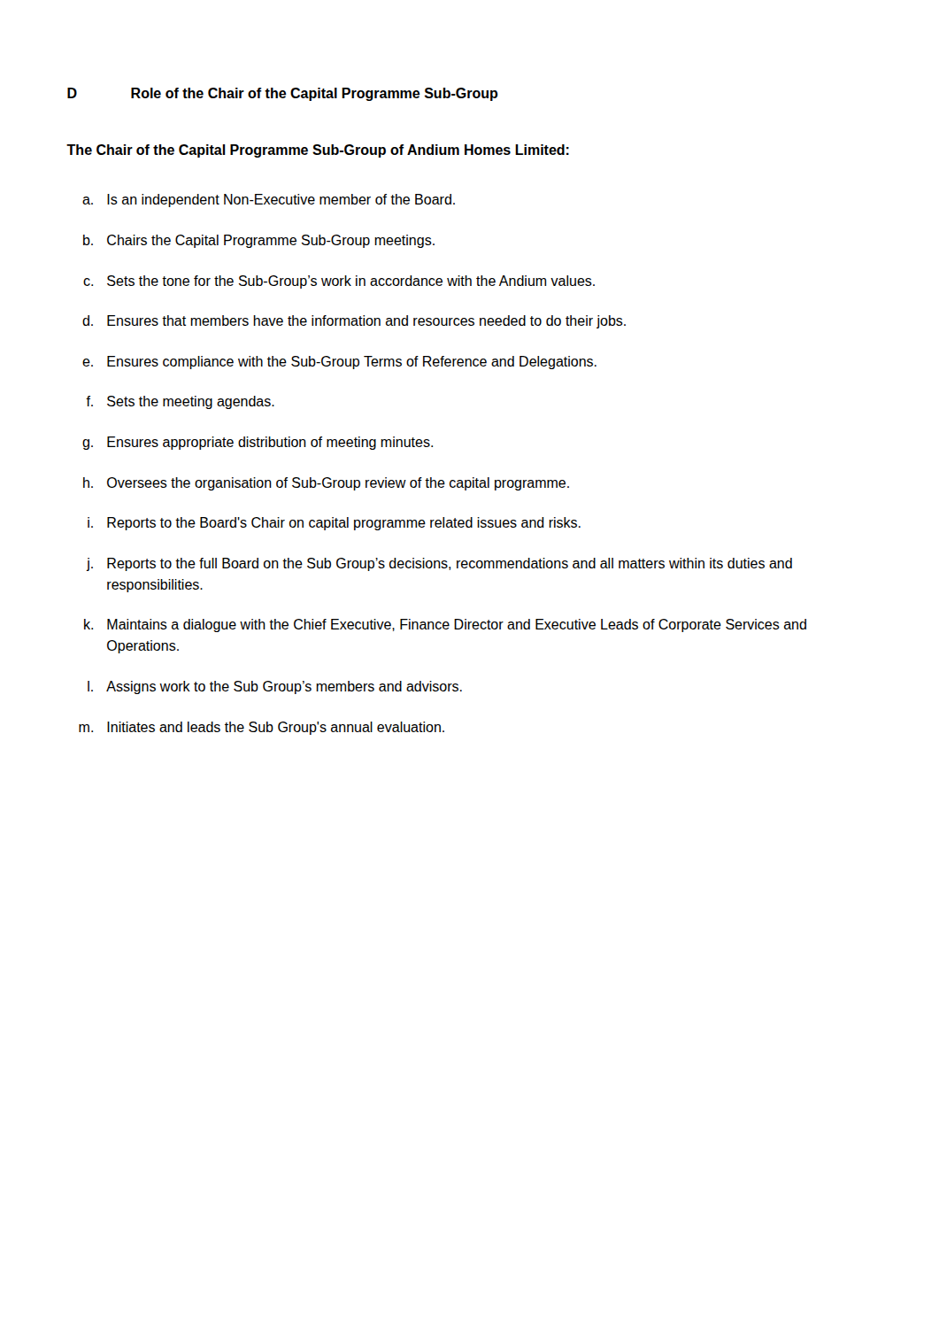DRole of the Chair of the Capital Programme Sub-Group
The Chair of the Capital Programme Sub-Group of Andium Homes Limited:
Is an independent Non-Executive member of the Board.
Chairs the Capital Programme Sub-Group meetings.
Sets the tone for the Sub-Group’s work in accordance with the Andium values.
Ensures that members have the information and resources needed to do their jobs.
Ensures compliance with the Sub-Group Terms of Reference and Delegations.
Sets the meeting agendas.
Ensures appropriate distribution of meeting minutes.
Oversees the organisation of Sub-Group review of the capital programme.
Reports to the Board's Chair on capital programme related issues and risks.
Reports to the full Board on the Sub Group’s decisions, recommendations and all matters within its duties and responsibilities.
Maintains a dialogue with the Chief Executive, Finance Director and Executive Leads of Corporate Services and Operations.
Assigns work to the Sub Group’s members and advisors.
Initiates and leads the Sub Group's annual evaluation.